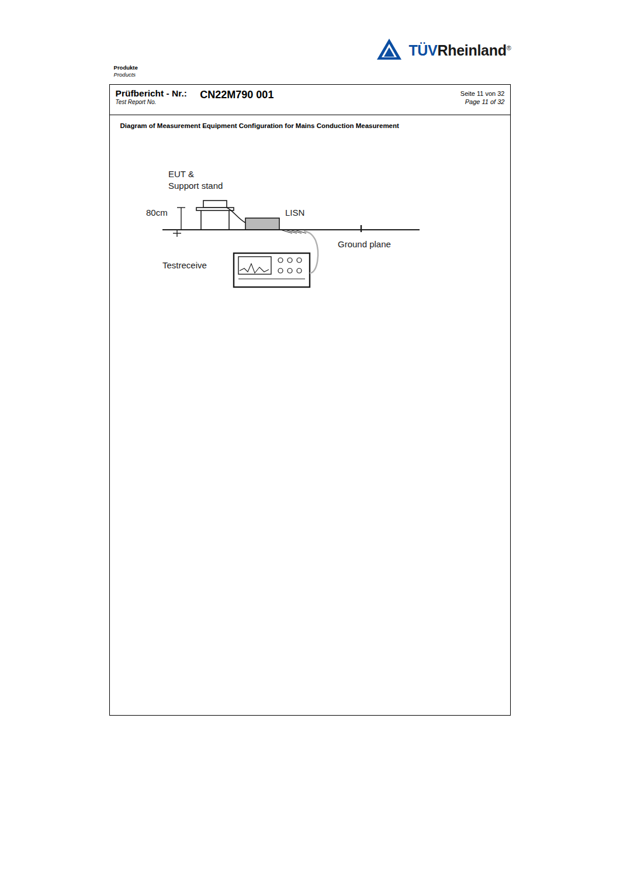TÜV Rheinland®
Produkte
Products
Prüfbericht - Nr.:
Test Report No.
CN22M790 001
Seite 11 von 32
Page 11 of 32
Diagram of Measurement Equipment Configuration for Mains Conduction Measurement
EUT & Support stand 80cm LISN Ground plane Testreceive